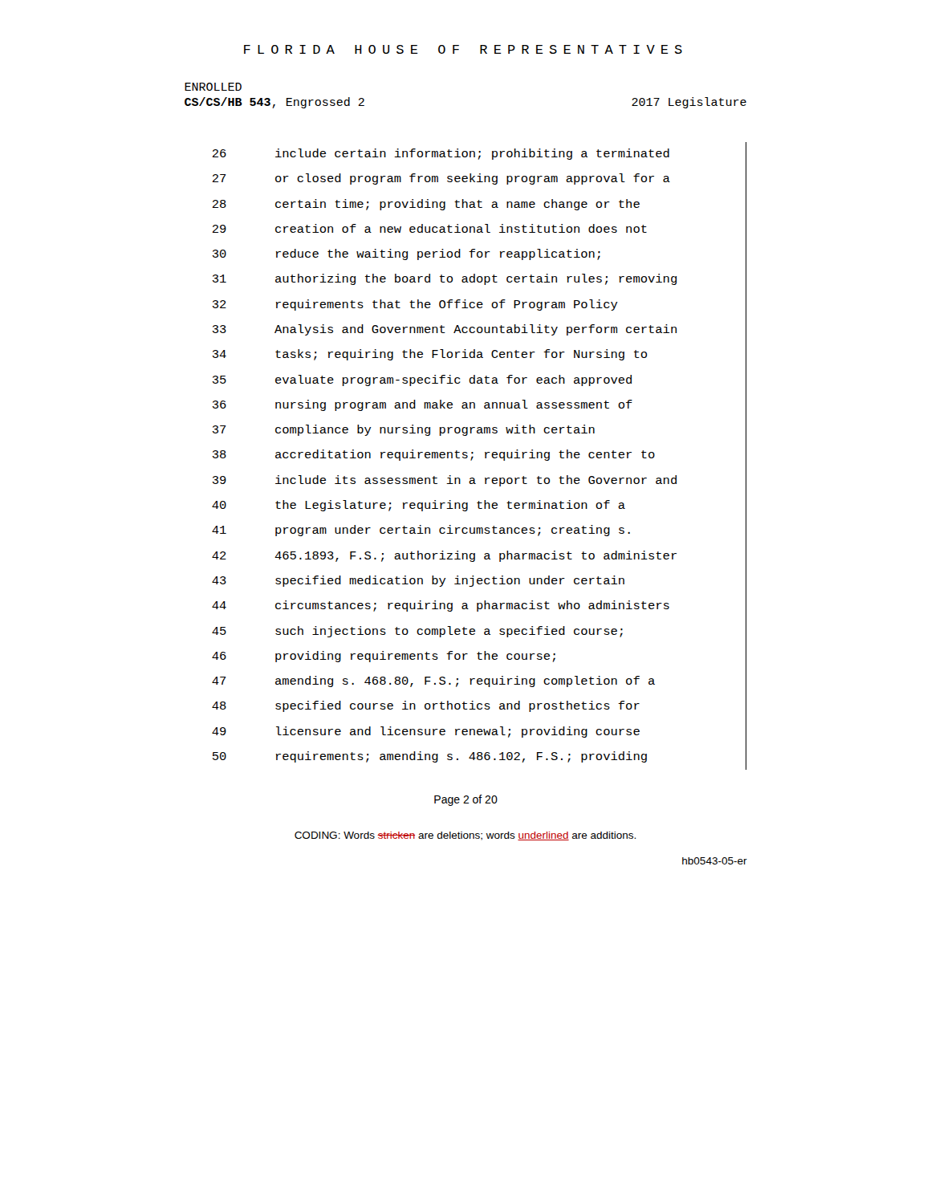FLORIDA HOUSE OF REPRESENTATIVES
ENROLLED
CS/CS/HB 543, Engrossed 2 2017 Legislature
| 26 | include certain information; prohibiting a terminated |
| 27 | or closed program from seeking program approval for a |
| 28 | certain time; providing that a name change or the |
| 29 | creation of a new educational institution does not |
| 30 | reduce the waiting period for reapplication; |
| 31 | authorizing the board to adopt certain rules; removing |
| 32 | requirements that the Office of Program Policy |
| 33 | Analysis and Government Accountability perform certain |
| 34 | tasks; requiring the Florida Center for Nursing to |
| 35 | evaluate program-specific data for each approved |
| 36 | nursing program and make an annual assessment of |
| 37 | compliance by nursing programs with certain |
| 38 | accreditation requirements; requiring the center to |
| 39 | include its assessment in a report to the Governor and |
| 40 | the Legislature; requiring the termination of a |
| 41 | program under certain circumstances; creating s. |
| 42 | 465.1893, F.S.; authorizing a pharmacist to administer |
| 43 | specified medication by injection under certain |
| 44 | circumstances; requiring a pharmacist who administers |
| 45 | such injections to complete a specified course; |
| 46 | providing requirements for the course; |
| 47 | amending s. 468.80, F.S.; requiring completion of a |
| 48 | specified course in orthotics and prosthetics for |
| 49 | licensure and licensure renewal; providing course |
| 50 | requirements; amending s. 486.102, F.S.; providing |
Page 2 of 20
CODING: Words stricken are deletions; words underlined are additions.
hb0543-05-er